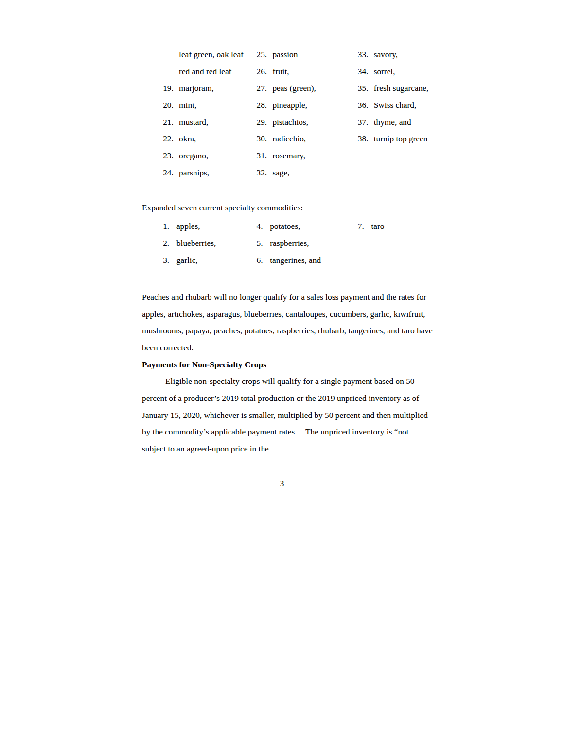leaf green, oak leaf
red and red leaf
19. marjoram,
20. mint,
21. mustard,
22. okra,
23. oregano,
24. parsnips,
25. passion
26. fruit,
27. peas (green),
28. pineapple,
29. pistachios,
30. radicchio,
31. rosemary,
32. sage,
33. savory,
34. sorrel,
35. fresh sugarcane,
36. Swiss chard,
37. thyme, and
38. turnip top green
Expanded seven current specialty commodities:
1. apples,
2. blueberries,
3. garlic,
4. potatoes,
5. raspberries,
6. tangerines, and
7. taro
Peaches and rhubarb will no longer qualify for a sales loss payment and the rates for apples, artichokes, asparagus, blueberries, cantaloupes, cucumbers, garlic, kiwifruit, mushrooms, papaya, peaches, potatoes, raspberries, rhubarb, tangerines, and taro have been corrected.
Payments for Non-Specialty Crops
Eligible non-specialty crops will qualify for a single payment based on 50 percent of a producer’s 2019 total production or the 2019 unpriced inventory as of January 15, 2020, whichever is smaller, multiplied by 50 percent and then multiplied by the commodity’s applicable payment rates. The unpriced inventory is “not subject to an agreed-upon price in the
3